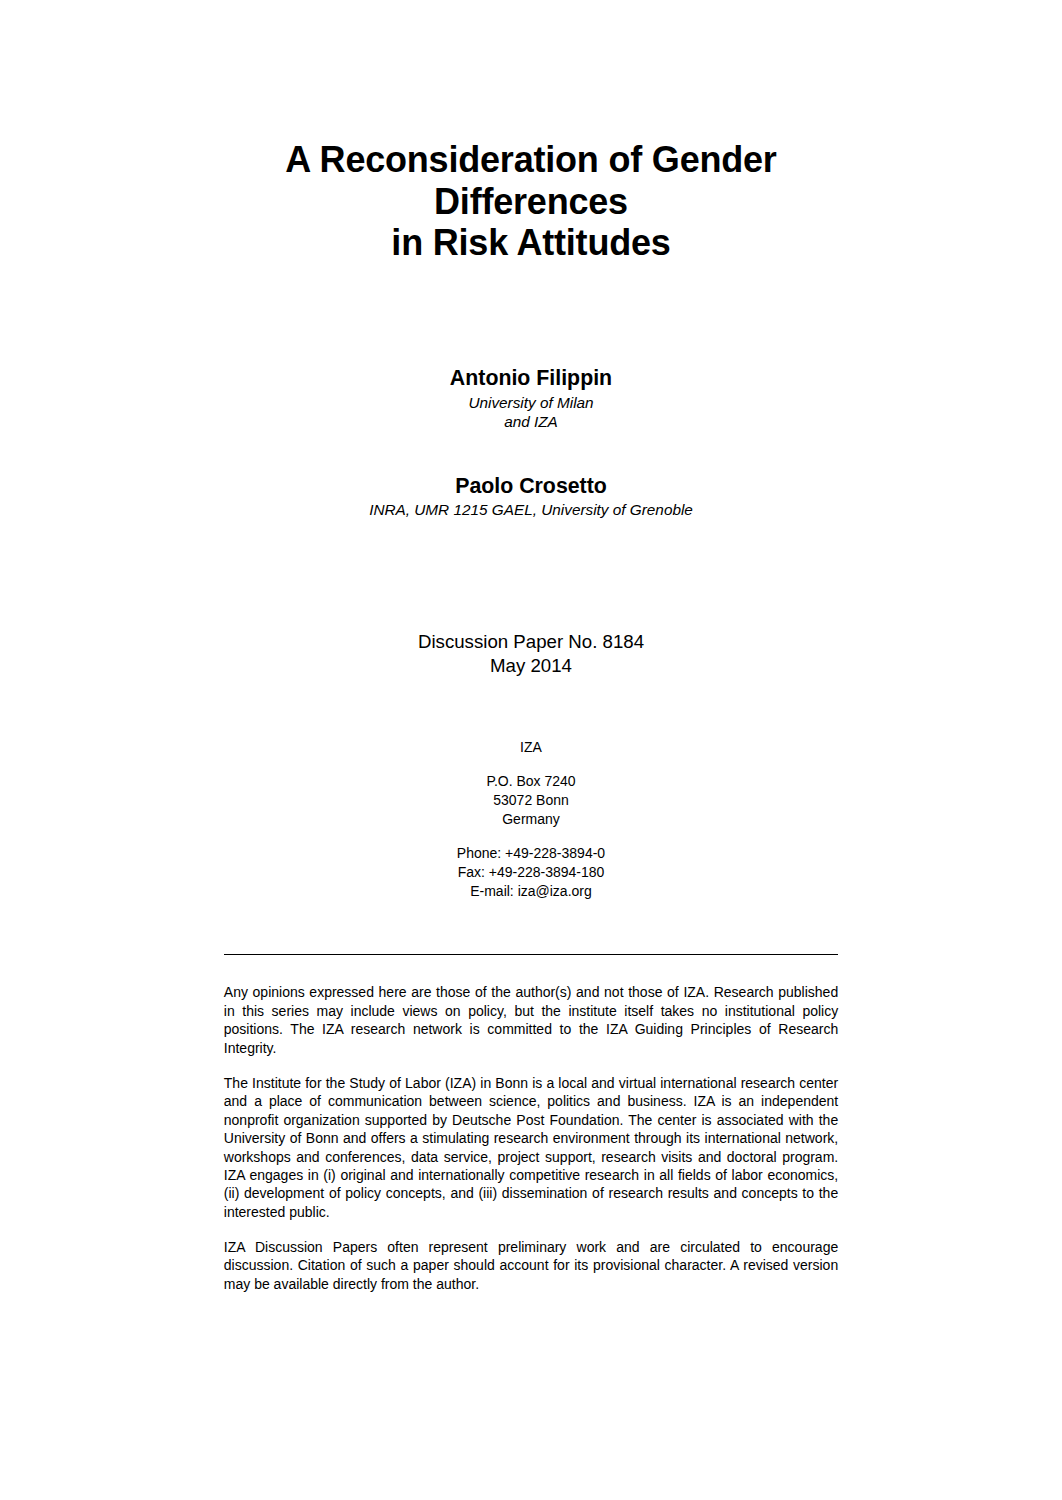A Reconsideration of Gender Differences
in Risk Attitudes
Antonio Filippin
University of Milan
and IZA
Paolo Crosetto
INRA, UMR 1215 GAEL, University of Grenoble
Discussion Paper No. 8184
May 2014
IZA
P.O. Box 7240
53072 Bonn
Germany
Phone: +49-228-3894-0
Fax: +49-228-3894-180
E-mail: iza@iza.org
Any opinions expressed here are those of the author(s) and not those of IZA. Research published in this series may include views on policy, but the institute itself takes no institutional policy positions. The IZA research network is committed to the IZA Guiding Principles of Research Integrity.
The Institute for the Study of Labor (IZA) in Bonn is a local and virtual international research center and a place of communication between science, politics and business. IZA is an independent nonprofit organization supported by Deutsche Post Foundation. The center is associated with the University of Bonn and offers a stimulating research environment through its international network, workshops and conferences, data service, project support, research visits and doctoral program. IZA engages in (i) original and internationally competitive research in all fields of labor economics, (ii) development of policy concepts, and (iii) dissemination of research results and concepts to the interested public.
IZA Discussion Papers often represent preliminary work and are circulated to encourage discussion. Citation of such a paper should account for its provisional character. A revised version may be available directly from the author.